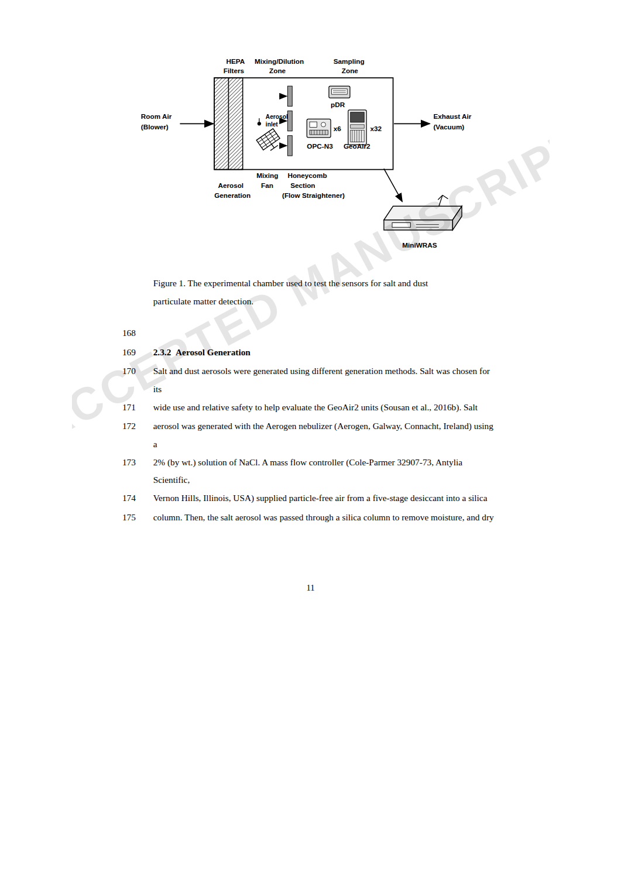ACCEPTED MANUSCRIPT
Room Air (Blower) Exhaust Air (Vacuum) Aerosol inlet pDR x6 OPC-N3 x32 GeoAir2 HEPA Filters Mixing/Dilution Zone Sampling Zone Aerosol Generation Mixing Fan Honeycomb Section (Flow Straightener) MiniWRAS
Figure 1. The experimental chamber used to test the sensors for salt and dust particulate matter detection.
168
169
2.3.2 Aerosol Generation
170
Salt and dust aerosols were generated using different generation methods. Salt was chosen for its
171
wide use and relative safety to help evaluate the GeoAir2 units (Sousan et al., 2016b). Salt
172
aerosol was generated with the Aerogen nebulizer (Aerogen, Galway, Connacht, Ireland) using a
173
2% (by wt.) solution of NaCl. A mass flow controller (Cole-Parmer 32907-73, Antylia Scientific,
174
Vernon Hills, Illinois, USA) supplied particle-free air from a five-stage desiccant into a silica
175
column. Then, the salt aerosol was passed through a silica column to remove moisture, and dry
11